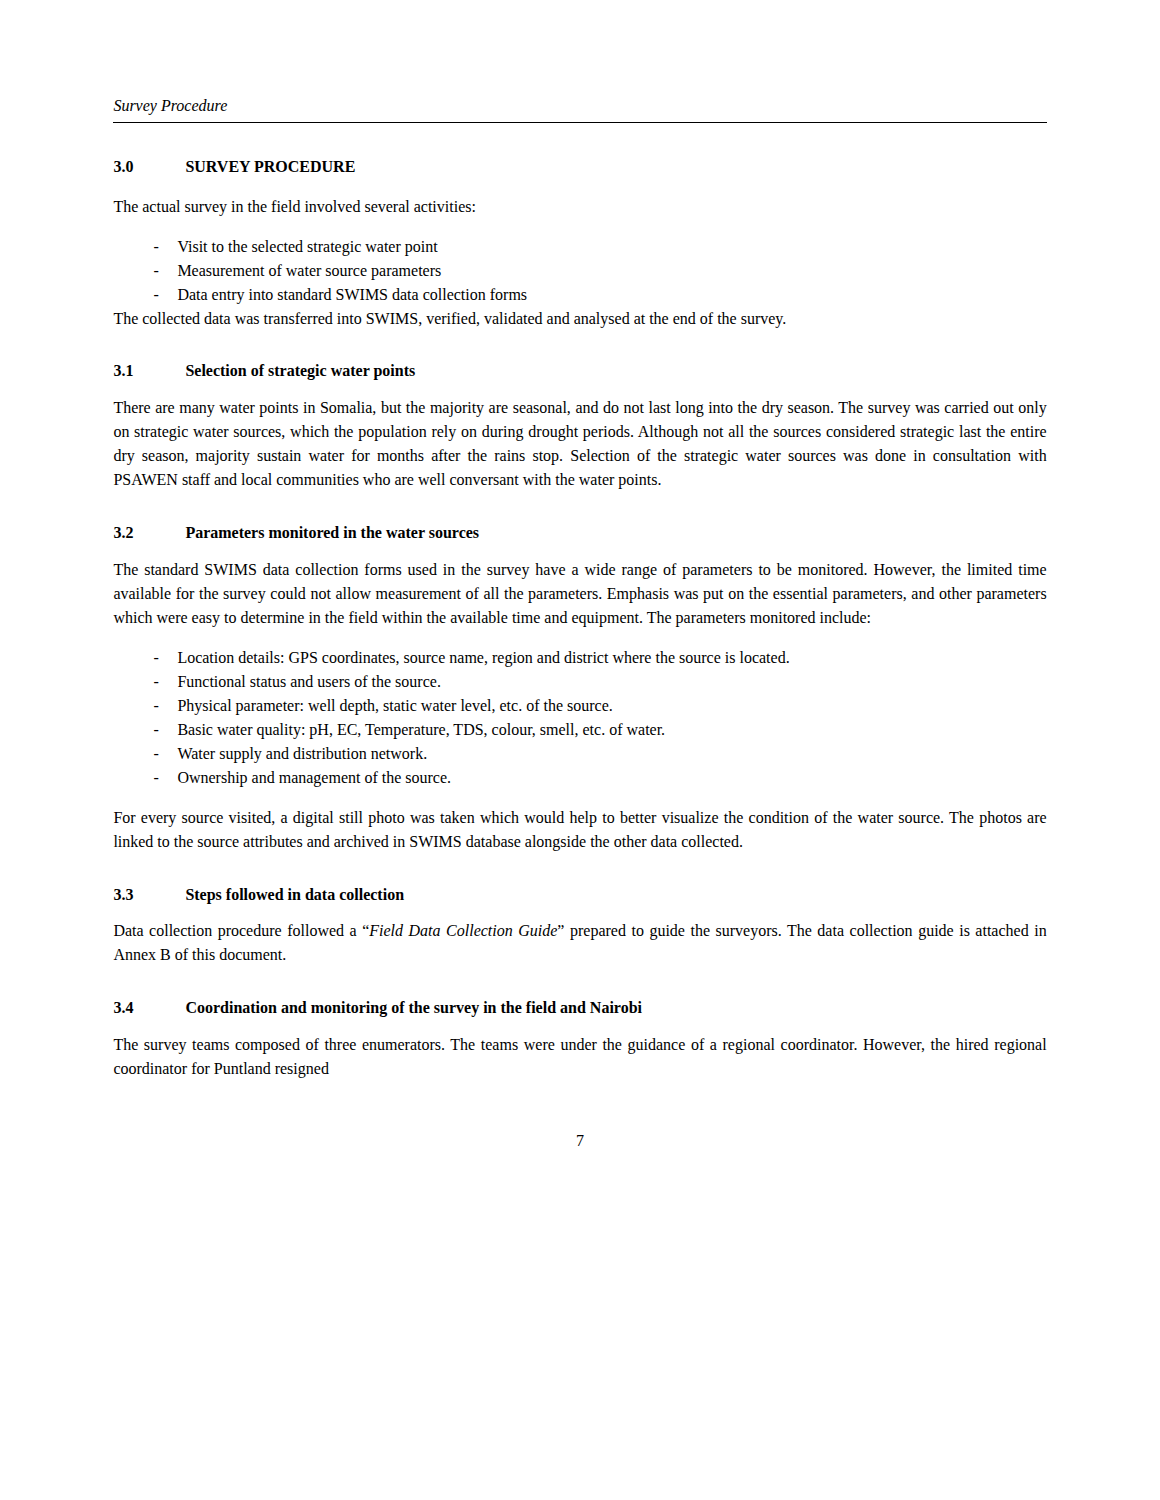Survey Procedure
3.0 SURVEY PROCEDURE
The actual survey in the field involved several activities:
Visit to the selected strategic water point
Measurement of water source parameters
Data entry into standard SWIMS data collection forms
The collected data was transferred into SWIMS, verified, validated and analysed at the end of the survey.
3.1 Selection of strategic water points
There are many water points in Somalia, but the majority are seasonal, and do not last long into the dry season. The survey was carried out only on strategic water sources, which the population rely on during drought periods. Although not all the sources considered strategic last the entire dry season, majority sustain water for months after the rains stop. Selection of the strategic water sources was done in consultation with PSAWEN staff and local communities who are well conversant with the water points.
3.2 Parameters monitored in the water sources
The standard SWIMS data collection forms used in the survey have a wide range of parameters to be monitored. However, the limited time available for the survey could not allow measurement of all the parameters. Emphasis was put on the essential parameters, and other parameters which were easy to determine in the field within the available time and equipment. The parameters monitored include:
Location details: GPS coordinates, source name, region and district where the source is located.
Functional status and users of the source.
Physical parameter: well depth, static water level, etc. of the source.
Basic water quality: pH, EC, Temperature, TDS, colour, smell, etc. of water.
Water supply and distribution network.
Ownership and management of the source.
For every source visited, a digital still photo was taken which would help to better visualize the condition of the water source. The photos are linked to the source attributes and archived in SWIMS database alongside the other data collected.
3.3 Steps followed in data collection
Data collection procedure followed a “Field Data Collection Guide” prepared to guide the surveyors. The data collection guide is attached in Annex B of this document.
3.4 Coordination and monitoring of the survey in the field and Nairobi
The survey teams composed of three enumerators. The teams were under the guidance of a regional coordinator. However, the hired regional coordinator for Puntland resigned
7